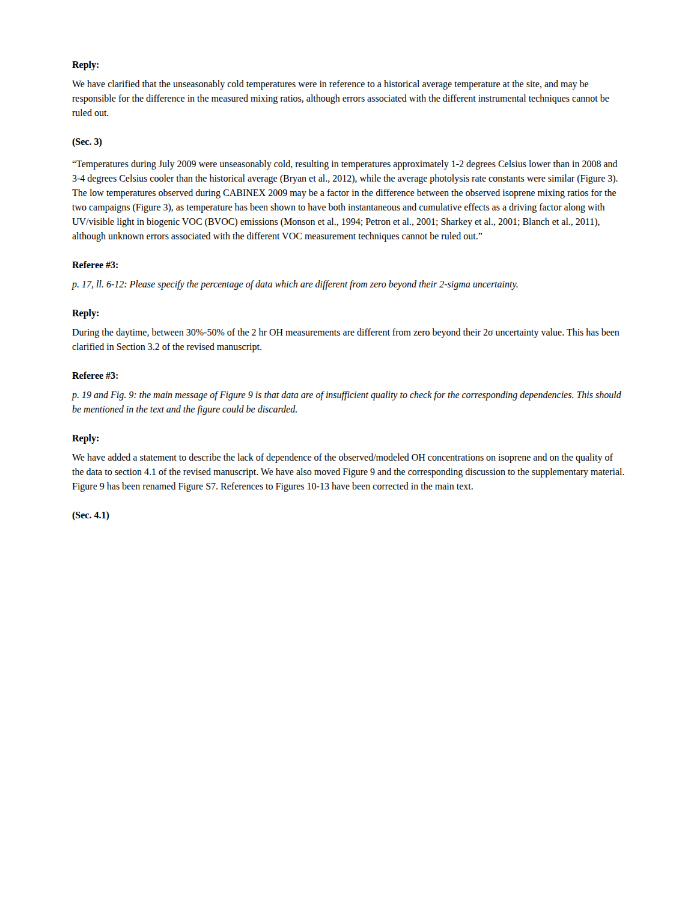Reply:
We have clarified that the unseasonably cold temperatures were in reference to a historical average temperature at the site, and may be responsible for the difference in the measured mixing ratios, although errors associated with the different instrumental techniques cannot be ruled out.
(Sec. 3)
“Temperatures during July 2009 were unseasonably cold, resulting in temperatures approximately 1-2 degrees Celsius lower than in 2008 and 3-4 degrees Celsius cooler than the historical average (Bryan et al., 2012), while the average photolysis rate constants were similar (Figure 3). The low temperatures observed during CABINEX 2009 may be a factor in the difference between the observed isoprene mixing ratios for the two campaigns (Figure 3), as temperature has been shown to have both instantaneous and cumulative effects as a driving factor along with UV/visible light in biogenic VOC (BVOC) emissions (Monson et al., 1994; Petron et al., 2001; Sharkey et al., 2001; Blanch et al., 2011), although unknown errors associated with the different VOC measurement techniques cannot be ruled out.”
Referee #3:
p. 17, ll. 6-12: Please specify the percentage of data which are different from zero beyond their 2-sigma uncertainty.
Reply:
During the daytime, between 30%-50% of the 2 hr OH measurements are different from zero beyond their 2σ uncertainty value. This has been clarified in Section 3.2 of the revised manuscript.
Referee #3:
p. 19 and Fig. 9: the main message of Figure 9 is that data are of insufficient quality to check for the corresponding dependencies. This should be mentioned in the text and the figure could be discarded.
Reply:
We have added a statement to describe the lack of dependence of the observed/modeled OH concentrations on isoprene and on the quality of the data to section 4.1 of the revised manuscript. We have also moved Figure 9 and the corresponding discussion to the supplementary material. Figure 9 has been renamed Figure S7. References to Figures 10-13 have been corrected in the main text.
(Sec. 4.1)